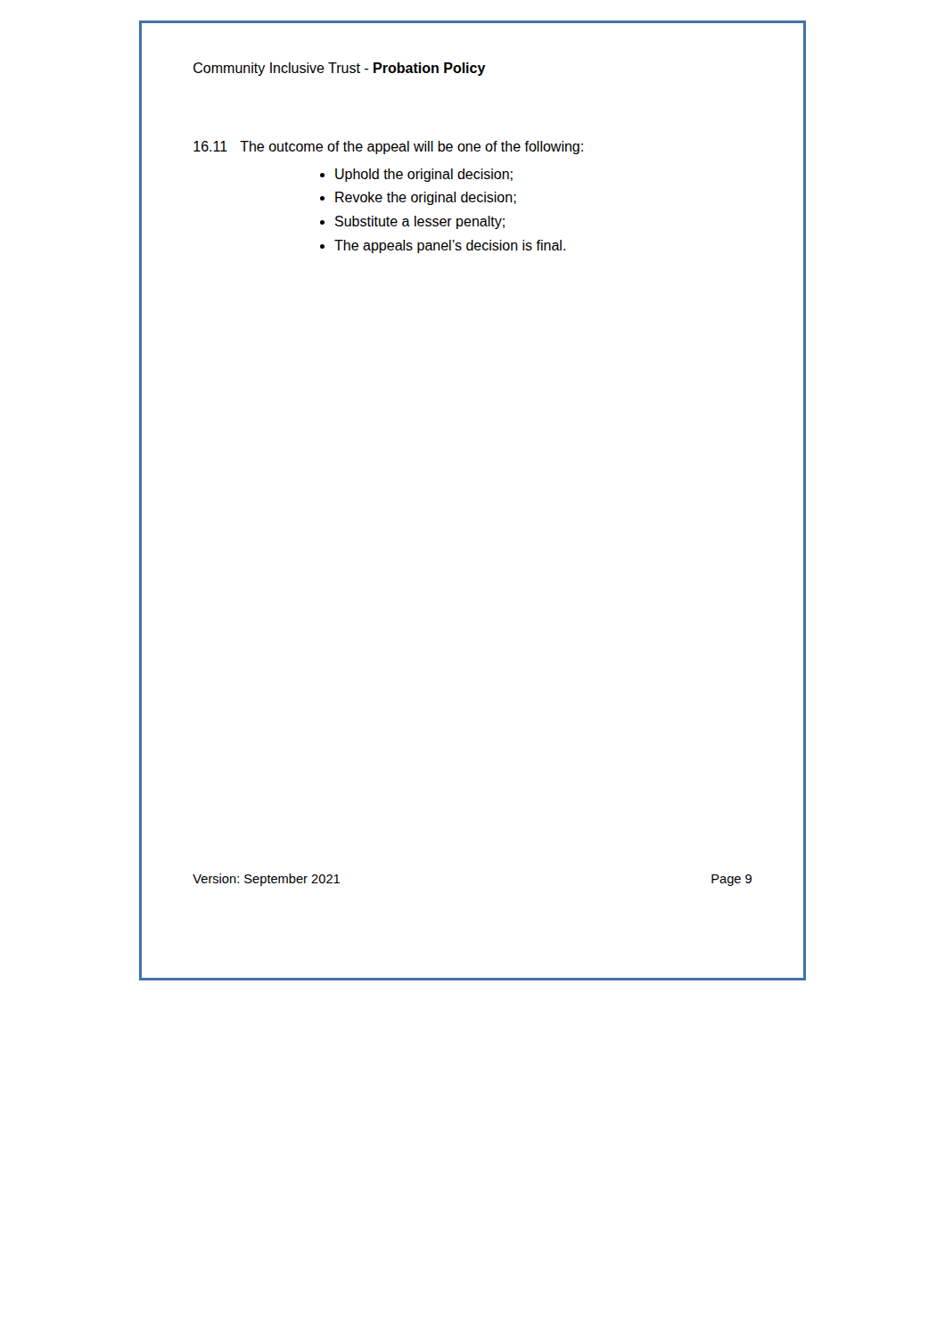Community Inclusive Trust - Probation Policy
16.11 The outcome of the appeal will be one of the following:
Uphold the original decision;
Revoke the original decision;
Substitute a lesser penalty;
The appeals panel’s decision is final.
Version: September 2021 Page 9